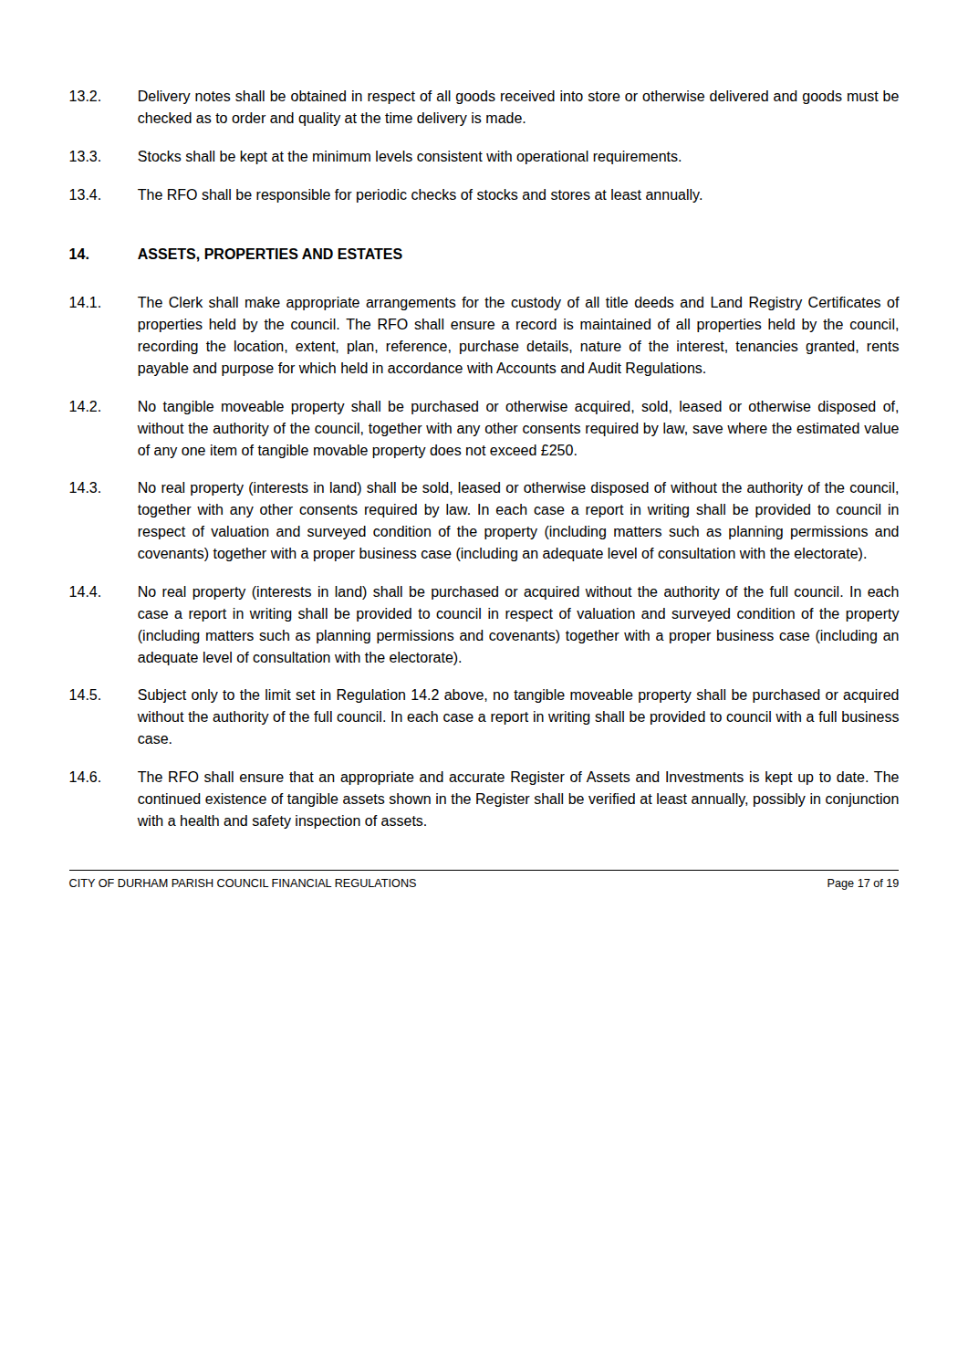13.2.
Delivery notes shall be obtained in respect of all goods received into store or otherwise delivered and goods must be checked as to order and quality at the time delivery is made.
13.3.
Stocks shall be kept at the minimum levels consistent with operational requirements.
13.4.
The RFO shall be responsible for periodic checks of stocks and stores at least annually.
14. ASSETS, PROPERTIES AND ESTATES
14.1.
The Clerk shall make appropriate arrangements for the custody of all title deeds and Land Registry Certificates of properties held by the council. The RFO shall ensure a record is maintained of all properties held by the council, recording the location, extent, plan, reference, purchase details, nature of the interest, tenancies granted, rents payable and purpose for which held in accordance with Accounts and Audit Regulations.
14.2.
No tangible moveable property shall be purchased or otherwise acquired, sold, leased or otherwise disposed of, without the authority of the council, together with any other consents required by law, save where the estimated value of any one item of tangible movable property does not exceed £250.
14.3.
No real property (interests in land) shall be sold, leased or otherwise disposed of without the authority of the council, together with any other consents required by law. In each case a report in writing shall be provided to council in respect of valuation and surveyed condition of the property (including matters such as planning permissions and covenants) together with a proper business case (including an adequate level of consultation with the electorate).
14.4.
No real property (interests in land) shall be purchased or acquired without the authority of the full council. In each case a report in writing shall be provided to council in respect of valuation and surveyed condition of the property (including matters such as planning permissions and covenants) together with a proper business case (including an adequate level of consultation with the electorate).
14.5.
Subject only to the limit set in Regulation 14.2 above, no tangible moveable property shall be purchased or acquired without the authority of the full council. In each case a report in writing shall be provided to council with a full business case.
14.6.
The RFO shall ensure that an appropriate and accurate Register of Assets and Investments is kept up to date. The continued existence of tangible assets shown in the Register shall be verified at least annually, possibly in conjunction with a health and safety inspection of assets.
CITY OF DURHAM PARISH COUNCIL FINANCIAL REGULATIONS Page 17 of 19